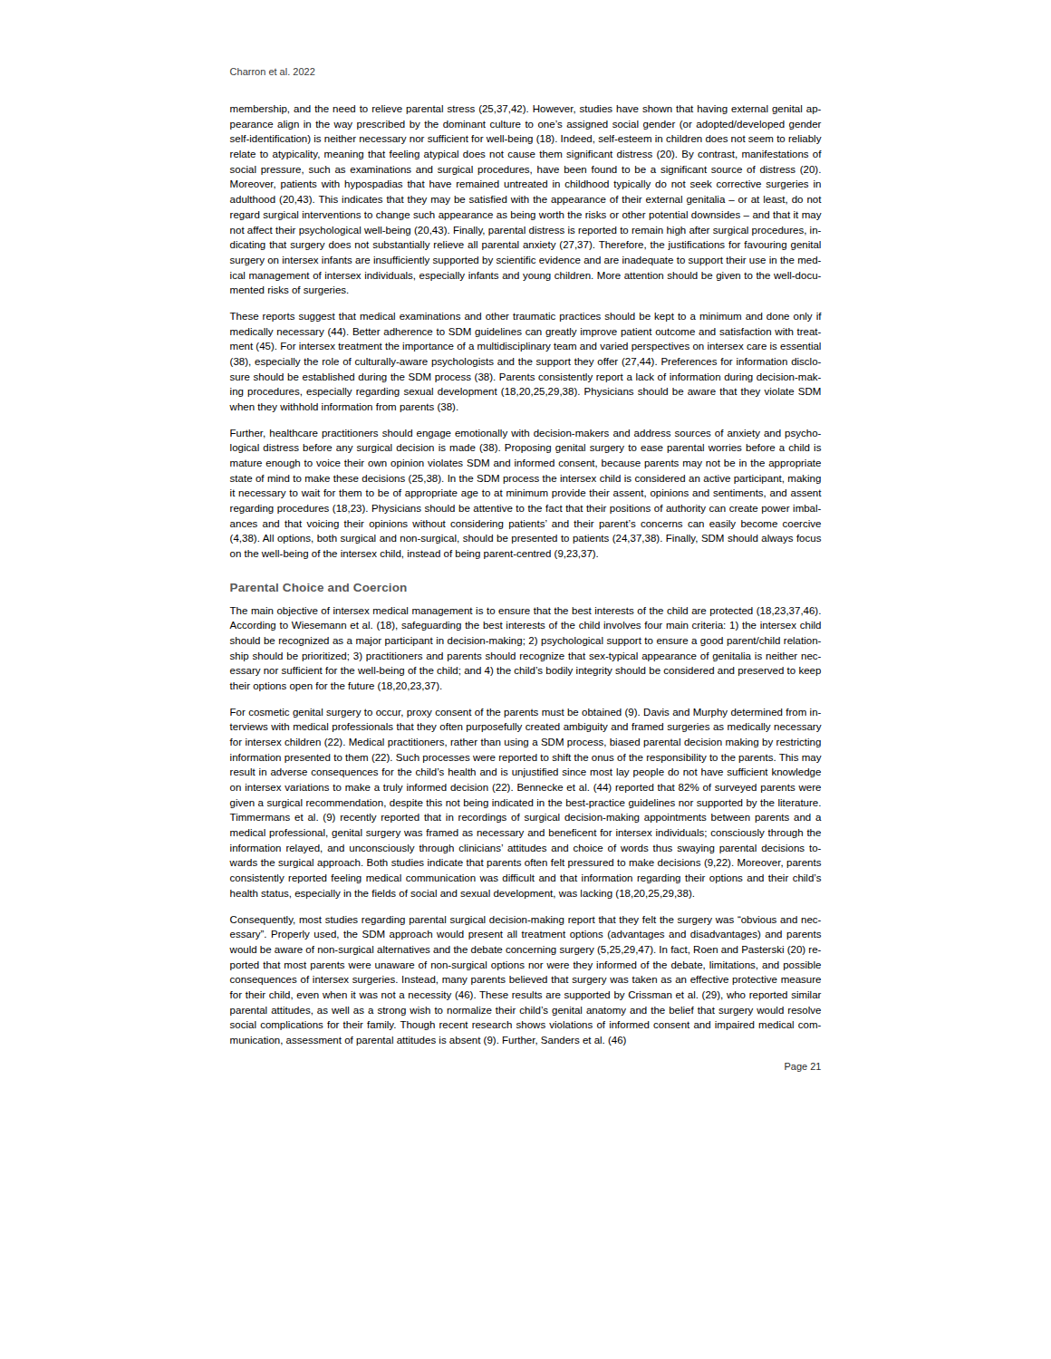Charron et al. 2022
membership, and the need to relieve parental stress (25,37,42). However, studies have shown that having external genital appearance align in the way prescribed by the dominant culture to one’s assigned social gender (or adopted/developed gender self-identification) is neither necessary nor sufficient for well-being (18). Indeed, self-esteem in children does not seem to reliably relate to atypicality, meaning that feeling atypical does not cause them significant distress (20). By contrast, manifestations of social pressure, such as examinations and surgical procedures, have been found to be a significant source of distress (20). Moreover, patients with hypospadias that have remained untreated in childhood typically do not seek corrective surgeries in adulthood (20,43). This indicates that they may be satisfied with the appearance of their external genitalia – or at least, do not regard surgical interventions to change such appearance as being worth the risks or other potential downsides – and that it may not affect their psychological well-being (20,43). Finally, parental distress is reported to remain high after surgical procedures, indicating that surgery does not substantially relieve all parental anxiety (27,37). Therefore, the justifications for favouring genital surgery on intersex infants are insufficiently supported by scientific evidence and are inadequate to support their use in the medical management of intersex individuals, especially infants and young children. More attention should be given to the well-documented risks of surgeries.
These reports suggest that medical examinations and other traumatic practices should be kept to a minimum and done only if medically necessary (44). Better adherence to SDM guidelines can greatly improve patient outcome and satisfaction with treatment (45). For intersex treatment the importance of a multidisciplinary team and varied perspectives on intersex care is essential (38), especially the role of culturally-aware psychologists and the support they offer (27,44). Preferences for information disclosure should be established during the SDM process (38). Parents consistently report a lack of information during decision-making procedures, especially regarding sexual development (18,20,25,29,38). Physicians should be aware that they violate SDM when they withhold information from parents (38).
Further, healthcare practitioners should engage emotionally with decision-makers and address sources of anxiety and psychological distress before any surgical decision is made (38). Proposing genital surgery to ease parental worries before a child is mature enough to voice their own opinion violates SDM and informed consent, because parents may not be in the appropriate state of mind to make these decisions (25,38). In the SDM process the intersex child is considered an active participant, making it necessary to wait for them to be of appropriate age to at minimum provide their assent, opinions and sentiments, and assent regarding procedures (18,23). Physicians should be attentive to the fact that their positions of authority can create power imbalances and that voicing their opinions without considering patients’ and their parent’s concerns can easily become coercive (4,38). All options, both surgical and non-surgical, should be presented to patients (24,37,38). Finally, SDM should always focus on the well-being of the intersex child, instead of being parent-centred (9,23,37).
Parental Choice and Coercion
The main objective of intersex medical management is to ensure that the best interests of the child are protected (18,23,37,46). According to Wiesemann et al. (18), safeguarding the best interests of the child involves four main criteria: 1) the intersex child should be recognized as a major participant in decision-making; 2) psychological support to ensure a good parent/child relationship should be prioritized; 3) practitioners and parents should recognize that sex-typical appearance of genitalia is neither necessary nor sufficient for the well-being of the child; and 4) the child’s bodily integrity should be considered and preserved to keep their options open for the future (18,20,23,37).
For cosmetic genital surgery to occur, proxy consent of the parents must be obtained (9). Davis and Murphy determined from interviews with medical professionals that they often purposefully created ambiguity and framed surgeries as medically necessary for intersex children (22). Medical practitioners, rather than using a SDM process, biased parental decision making by restricting information presented to them (22). Such processes were reported to shift the onus of the responsibility to the parents. This may result in adverse consequences for the child’s health and is unjustified since most lay people do not have sufficient knowledge on intersex variations to make a truly informed decision (22). Bennecke et al. (44) reported that 82% of surveyed parents were given a surgical recommendation, despite this not being indicated in the best-practice guidelines nor supported by the literature. Timmermans et al. (9) recently reported that in recordings of surgical decision-making appointments between parents and a medical professional, genital surgery was framed as necessary and beneficent for intersex individuals; consciously through the information relayed, and unconsciously through clinicians’ attitudes and choice of words thus swaying parental decisions towards the surgical approach. Both studies indicate that parents often felt pressured to make decisions (9,22). Moreover, parents consistently reported feeling medical communication was difficult and that information regarding their options and their child’s health status, especially in the fields of social and sexual development, was lacking (18,20,25,29,38).
Consequently, most studies regarding parental surgical decision-making report that they felt the surgery was “obvious and necessary”. Properly used, the SDM approach would present all treatment options (advantages and disadvantages) and parents would be aware of non-surgical alternatives and the debate concerning surgery (5,25,29,47). In fact, Roen and Pasterski (20) reported that most parents were unaware of non-surgical options nor were they informed of the debate, limitations, and possible consequences of intersex surgeries. Instead, many parents believed that surgery was taken as an effective protective measure for their child, even when it was not a necessity (46). These results are supported by Crissman et al. (29), who reported similar parental attitudes, as well as a strong wish to normalize their child’s genital anatomy and the belief that surgery would resolve social complications for their family. Though recent research shows violations of informed consent and impaired medical communication, assessment of parental attitudes is absent (9). Further, Sanders et al. (46)
Page 21